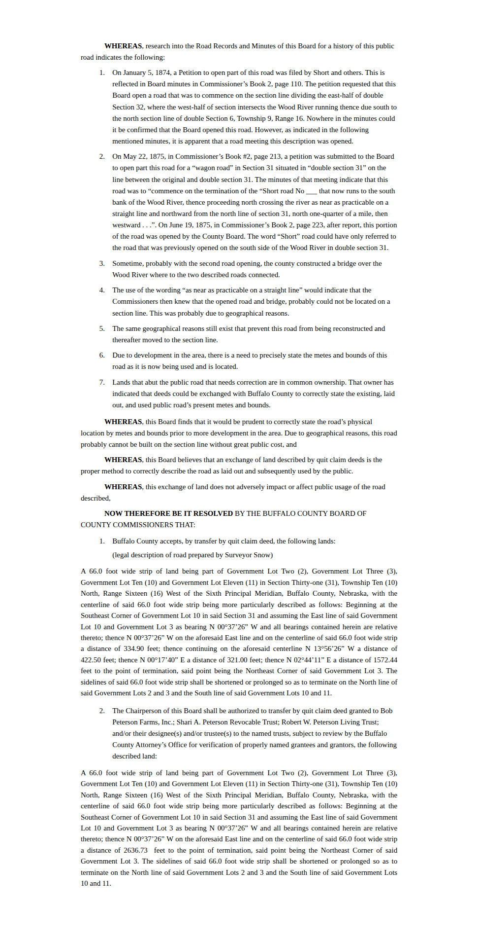WHEREAS, research into the Road Records and Minutes of this Board for a history of this public road indicates the following:
On January 5, 1874, a Petition to open part of this road was filed by Short and others. This is reflected in Board minutes in Commissioner’s Book 2, page 110. The petition requested that this Board open a road that was to commence on the section line dividing the east-half of double Section 32, where the west-half of section intersects the Wood River running thence due south to the north section line of double Section 6, Township 9, Range 16. Nowhere in the minutes could it be confirmed that the Board opened this road. However, as indicated in the following mentioned minutes, it is apparent that a road meeting this description was opened.
On May 22, 1875, in Commissioner’s Book #2, page 213, a petition was submitted to the Board to open part this road for a “wagon road” in Section 31 situated in “double section 31” on the line between the original and double section 31. The minutes of that meeting indicate that this road was to “commence on the termination of the “Short road No ___ that now runs to the south bank of the Wood River, thence proceeding north crossing the river as near as practicable on a straight line and northward from the north line of section 31, north one-quarter of a mile, then westward . . .”. On June 19, 1875, in Commissioner’s Book 2, page 223, after report, this portion of the road was opened by the County Board. The word “Short” road could have only referred to the road that was previously opened on the south side of the Wood River in double section 31.
Sometime, probably with the second road opening, the county constructed a bridge over the Wood River where to the two described roads connected.
The use of the wording “as near as practicable on a straight line” would indicate that the Commissioners then knew that the opened road and bridge, probably could not be located on a section line. This was probably due to geographical reasons.
The same geographical reasons still exist that prevent this road from being reconstructed and thereafter moved to the section line.
Due to development in the area, there is a need to precisely state the metes and bounds of this road as it is now being used and is located.
Lands that abut the public road that needs correction are in common ownership. That owner has indicated that deeds could be exchanged with Buffalo County to correctly state the existing, laid out, and used public road’s present metes and bounds.
WHEREAS, this Board finds that it would be prudent to correctly state the road’s physical location by metes and bounds prior to more development in the area. Due to geographical reasons, this road probably cannot be built on the section line without great public cost, and
WHEREAS, this Board believes that an exchange of land described by quit claim deeds is the proper method to correctly describe the road as laid out and subsequently used by the public.
WHEREAS, this exchange of land does not adversely impact or affect public usage of the road described,
NOW THEREFORE BE IT RESOLVED BY THE BUFFALO COUNTY BOARD OF COUNTY COMMISSIONERS THAT:
Buffalo County accepts, by transfer by quit claim deed, the following lands:
(legal description of road prepared by Surveyor Snow)
A 66.0 foot wide strip of land being part of Government Lot Two (2), Government Lot Three (3), Government Lot Ten (10) and Government Lot Eleven (11) in Section Thirty-one (31), Township Ten (10) North, Range Sixteen (16) West of the Sixth Principal Meridian, Buffalo County, Nebraska, with the centerline of said 66.0 foot wide strip being more particularly described as follows: Beginning at the Southeast Corner of Government Lot 10 in said Section 31 and assuming the East line of said Government Lot 10 and Government Lot 3 as bearing N 00°37’26” W and all bearings contained herein are relative thereto; thence N 00°37’26” W on the aforesaid East line and on the centerline of said 66.0 foot wide strip a distance of 334.90 feet; thence continuing on the aforesaid centerline N 13°56’26” W a distance of 422.50 feet; thence N 00°17’40” E a distance of 321.00 feet; thence N 02°44’11” E a distance of 1572.44 feet to the point of termination, said point being the Northeast Corner of said Government Lot 3. The sidelines of said 66.0 foot wide strip shall be shortened or prolonged so as to terminate on the North line of said Government Lots 2 and 3 and the South line of said Government Lots 10 and 11.
The Chairperson of this Board shall be authorized to transfer by quit claim deed granted to Bob Peterson Farms, Inc.; Shari A. Peterson Revocable Trust; Robert W. Peterson Living Trust; and/or their designee(s) and/or trustee(s) to the named trusts, subject to review by the Buffalo County Attorney’s Office for verification of properly named grantees and grantors, the following described land:
A 66.0 foot wide strip of land being part of Government Lot Two (2), Government Lot Three (3), Government Lot Ten (10) and Government Lot Eleven (11) in Section Thirty-one (31), Township Ten (10) North, Range Sixteen (16) West of the Sixth Principal Meridian, Buffalo County, Nebraska, with the centerline of said 66.0 foot wide strip being more particularly described as follows: Beginning at the Southeast Corner of Government Lot 10 in said Section 31 and assuming the East line of said Government Lot 10 and Government Lot 3 as bearing N 00°37’26” W and all bearings contained herein are relative thereto; thence N 00°37’26” W on the aforesaid East line and on the centerline of said 66.0 foot wide strip a distance of 2636.73 feet to the point of termination, said point being the Northeast Corner of said Government Lot 3. The sidelines of said 66.0 foot wide strip shall be shortened or prolonged so as to terminate on the North line of said Government Lots 2 and 3 and the South line of said Government Lots 10 and 11.